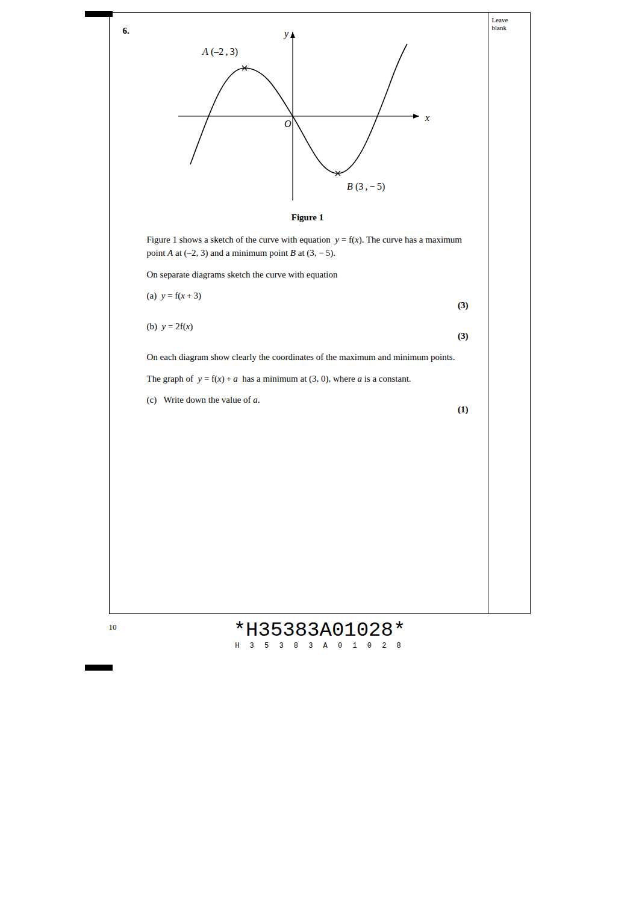Leave
blank
6.
A (–2 , 3) B (3 , − 5) O x y
Figure 1
Figure 1 shows a sketch of the curve with equation y = f(x). The curve has a maximum point A at (–2, 3) and a minimum point B at (3, − 5).
On separate diagrams sketch the curve with equation
(a) y = f(x + 3)
(3)
(b) y = 2f(x)
(3)
On each diagram show clearly the coordinates of the maximum and minimum points.
The graph of y = f(x) + a has a minimum at (3, 0), where a is a constant.
(c) Write down the value of a.
(1)
10
*H35383A01028*
H 3 5 3 8 3 A 0 1 0 2 8